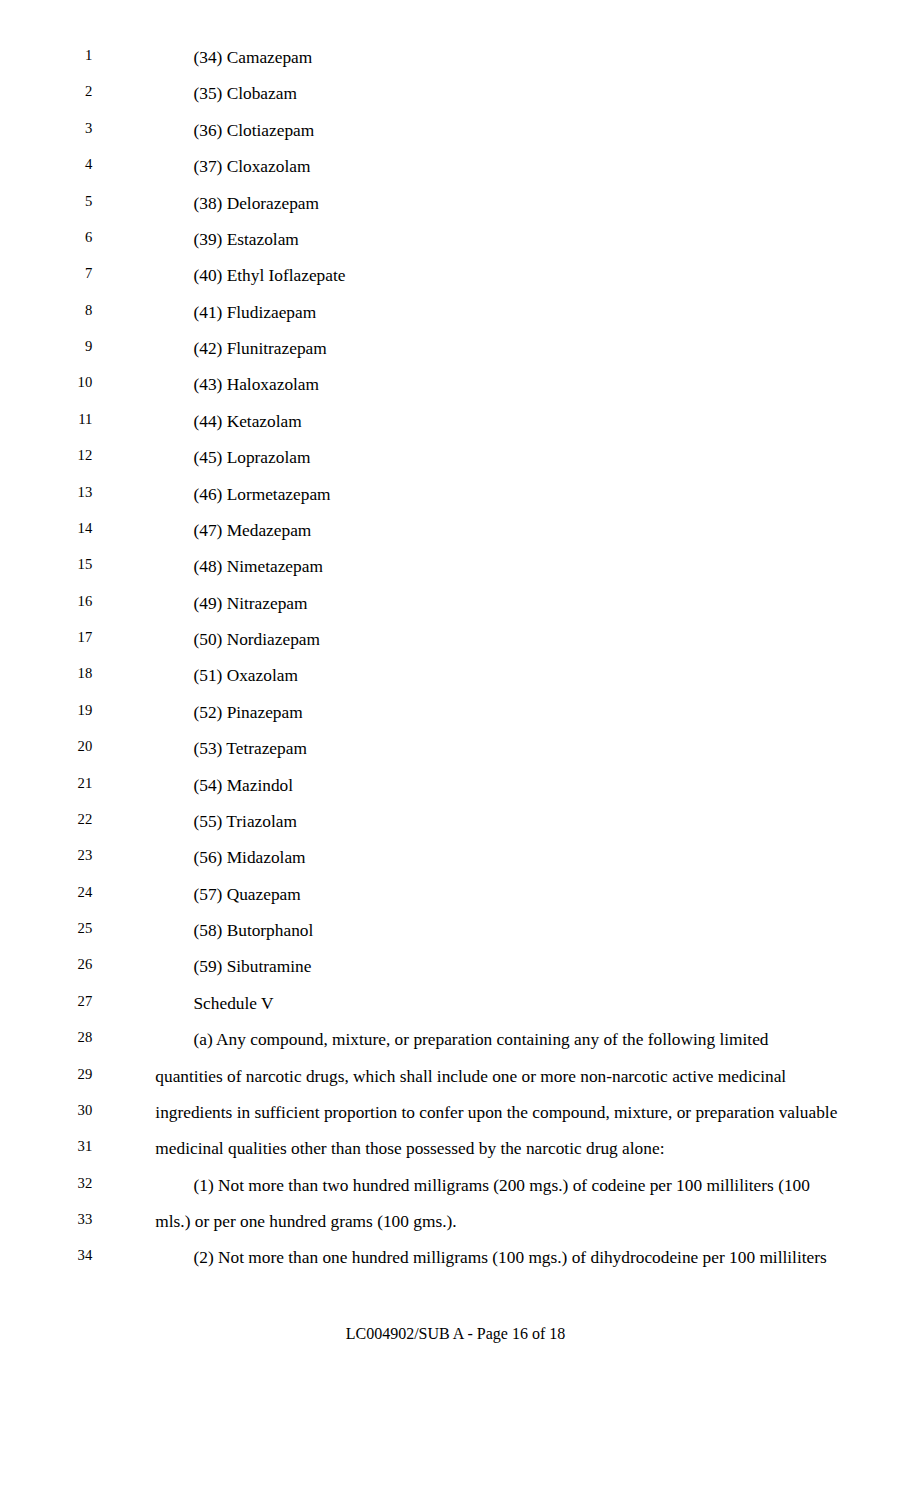(34) Camazepam
(35) Clobazam
(36) Clotiazepam
(37) Cloxazolam
(38) Delorazepam
(39) Estazolam
(40) Ethyl Ioflazepate
(41) Fludizaepam
(42) Flunitrazepam
(43) Haloxazolam
(44) Ketazolam
(45) Loprazolam
(46) Lormetazepam
(47) Medazepam
(48) Nimetazepam
(49) Nitrazepam
(50) Nordiazepam
(51) Oxazolam
(52) Pinazepam
(53) Tetrazepam
(54) Mazindol
(55) Triazolam
(56) Midazolam
(57) Quazepam
(58) Butorphanol
(59) Sibutramine
Schedule V
(a) Any compound, mixture, or preparation containing any of the following limited
quantities of narcotic drugs, which shall include one or more non-narcotic active medicinal
ingredients in sufficient proportion to confer upon the compound, mixture, or preparation valuable
medicinal qualities other than those possessed by the narcotic drug alone:
(1) Not more than two hundred milligrams (200 mgs.) of codeine per 100 milliliters (100
mls.) or per one hundred grams (100 gms.).
(2) Not more than one hundred milligrams (100 mgs.) of dihydrocodeine per 100 milliliters
LC004902/SUB A - Page 16 of 18